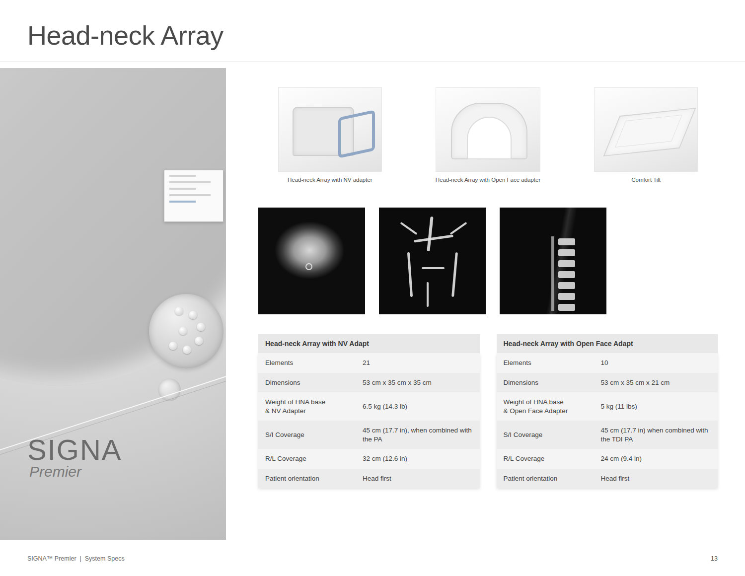Head-neck Array
SIGNA
Premier
Head-neck Array with NV adapter
Head-neck Array with Open Face adapter
Comfort Tilt
Head-neck Array with NV Adapt
| Elements | 21 |
| Dimensions | 53 cm x 35 cm x 35 cm |
| Weight of HNA base & NV Adapter | 6.5 kg (14.3 lb) |
| S/I Coverage | 45 cm (17.7 in), when combined with the PA |
| R/L Coverage | 32 cm (12.6 in) |
| Patient orientation | Head first |
Head-neck Array with Open Face Adapt
| Elements | 10 |
| Dimensions | 53 cm x 35 cm x 21 cm |
| Weight of HNA base & Open Face Adapter | 5 kg (11 lbs) |
| S/I Coverage | 45 cm (17.7 in) when combined with the TDI PA |
| R/L Coverage | 24 cm (9.4 in) |
| Patient orientation | Head first |
SIGNA™ Premier | System Specs
13